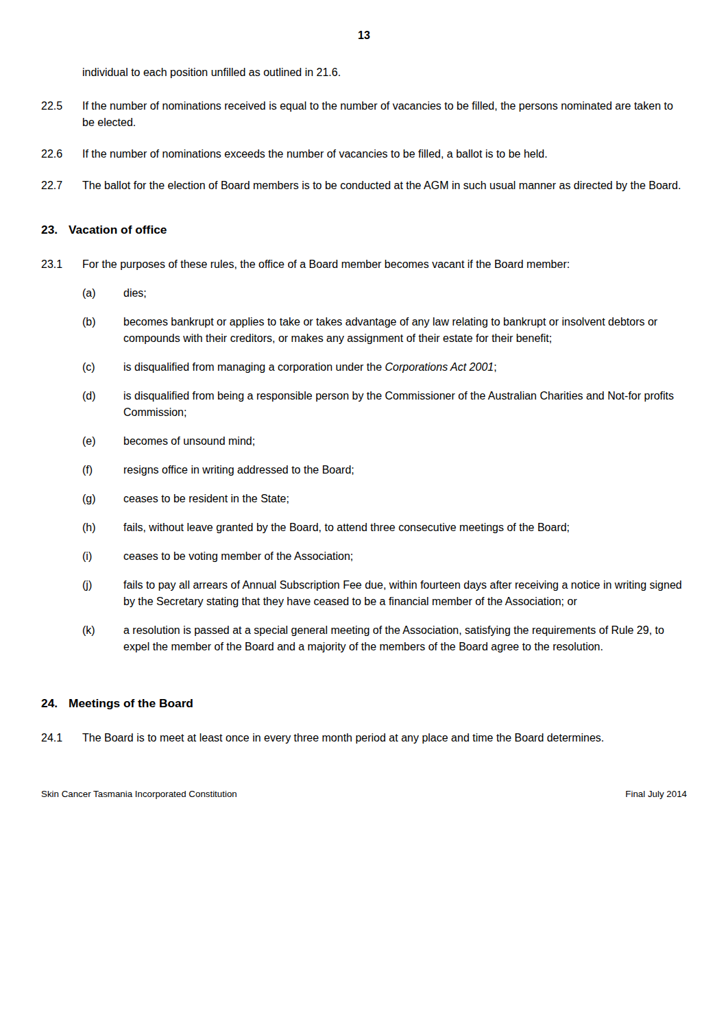13
individual to each position unfilled as outlined in 21.6.
22.5
If the number of nominations received is equal to the number of vacancies to be filled, the persons nominated are taken to be elected.
22.6
If the number of nominations exceeds the number of vacancies to be filled, a ballot is to be held.
22.7
The ballot for the election of Board members is to be conducted at the AGM in such usual manner as directed by the Board.
23. Vacation of office
23.1
For the purposes of these rules, the office of a Board member becomes vacant if the Board member:
(a)
dies;
(b)
becomes bankrupt or applies to take or takes advantage of any law relating to bankrupt or insolvent debtors or compounds with their creditors, or makes any assignment of their estate for their benefit;
(c)
is disqualified from managing a corporation under the Corporations Act 2001;
(d)
is disqualified from being a responsible person by the Commissioner of the Australian Charities and Not-for profits Commission;
(e)
becomes of unsound mind;
(f)
resigns office in writing addressed to the Board;
(g)
ceases to be resident in the State;
(h)
fails, without leave granted by the Board, to attend three consecutive meetings of the Board;
(i)
ceases to be voting member of the Association;
(j)
fails to pay all arrears of Annual Subscription Fee due, within fourteen days after receiving a notice in writing signed by the Secretary stating that they have ceased to be a financial member of the Association; or
(k)
a resolution is passed at a special general meeting of the Association, satisfying the requirements of Rule 29, to expel the member of the Board and a majority of the members of the Board agree to the resolution.
24. Meetings of the Board
24.1
The Board is to meet at least once in every three month period at any place and time the Board determines.
Skin Cancer Tasmania Incorporated Constitution
Final July 2014